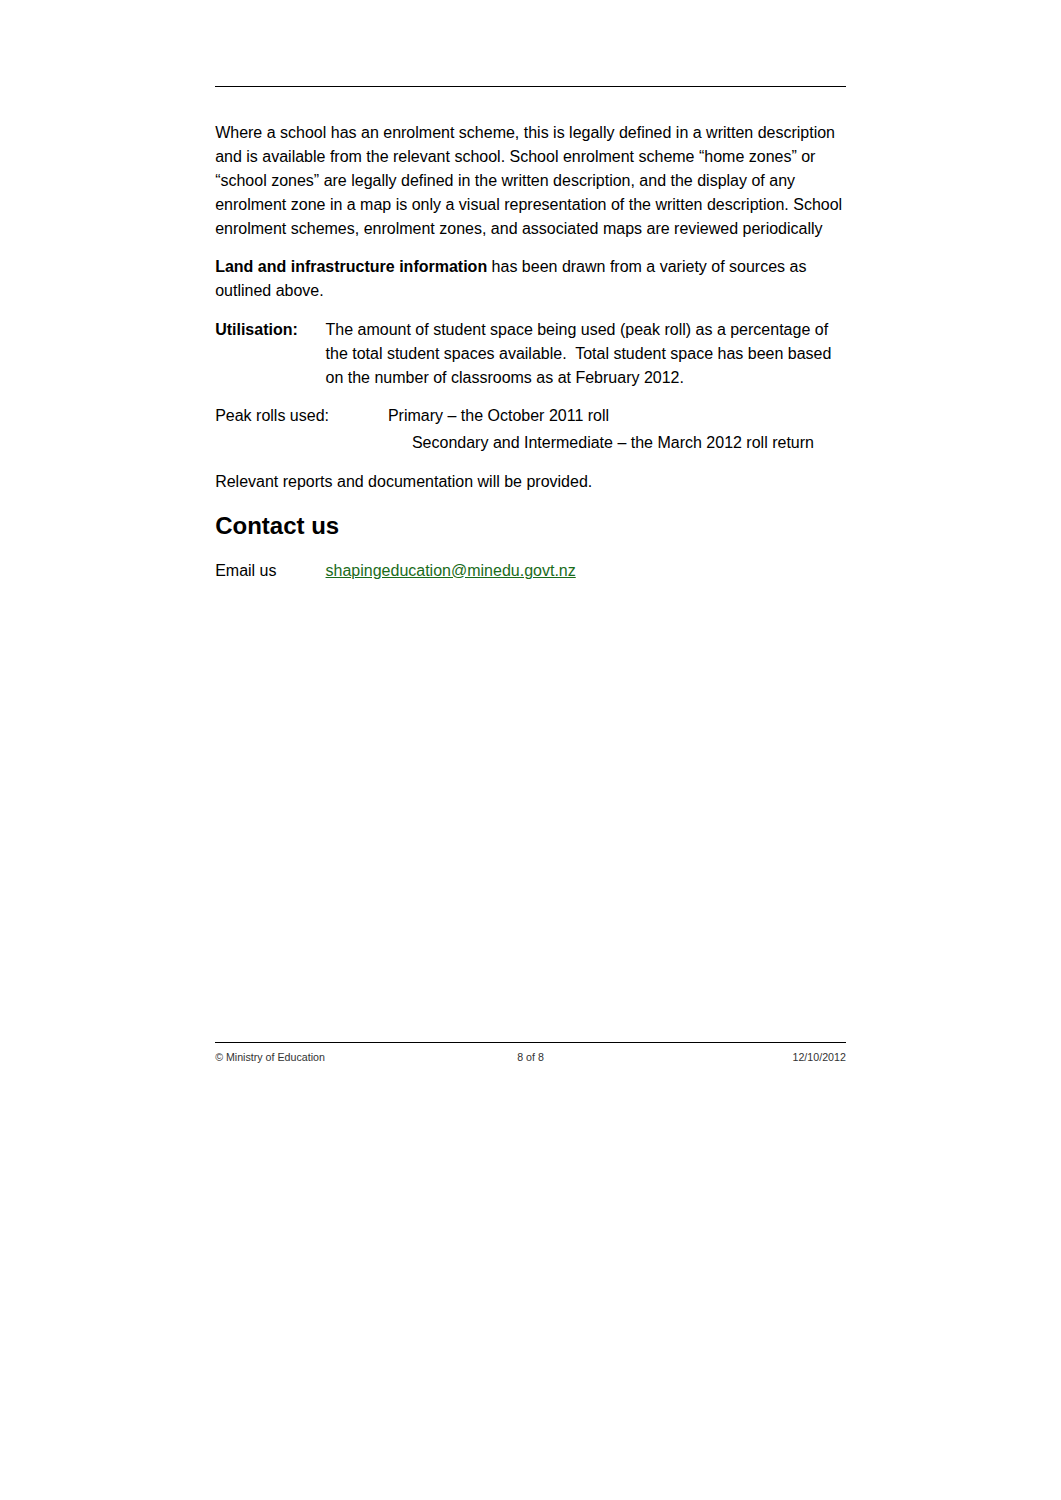Where a school has an enrolment scheme, this is legally defined in a written description and is available from the relevant school. School enrolment scheme “home zones” or “school zones” are legally defined in the written description, and the display of any enrolment zone in a map is only a visual representation of the written description. School enrolment schemes, enrolment zones, and associated maps are reviewed periodically
Land and infrastructure information has been drawn from a variety of sources as outlined above.
Utilisation:
The amount of student space being used (peak roll) as a percentage of the total student spaces available. Total student space has been based on the number of classrooms as at February 2012.
Peak rolls used:
Primary – the October 2011 roll
Secondary and Intermediate – the March 2012 roll return
Relevant reports and documentation will be provided.
Contact us
Email us
shapingeducation@minedu.govt.nz
© Ministry of Education
8 of 8
12/10/2012